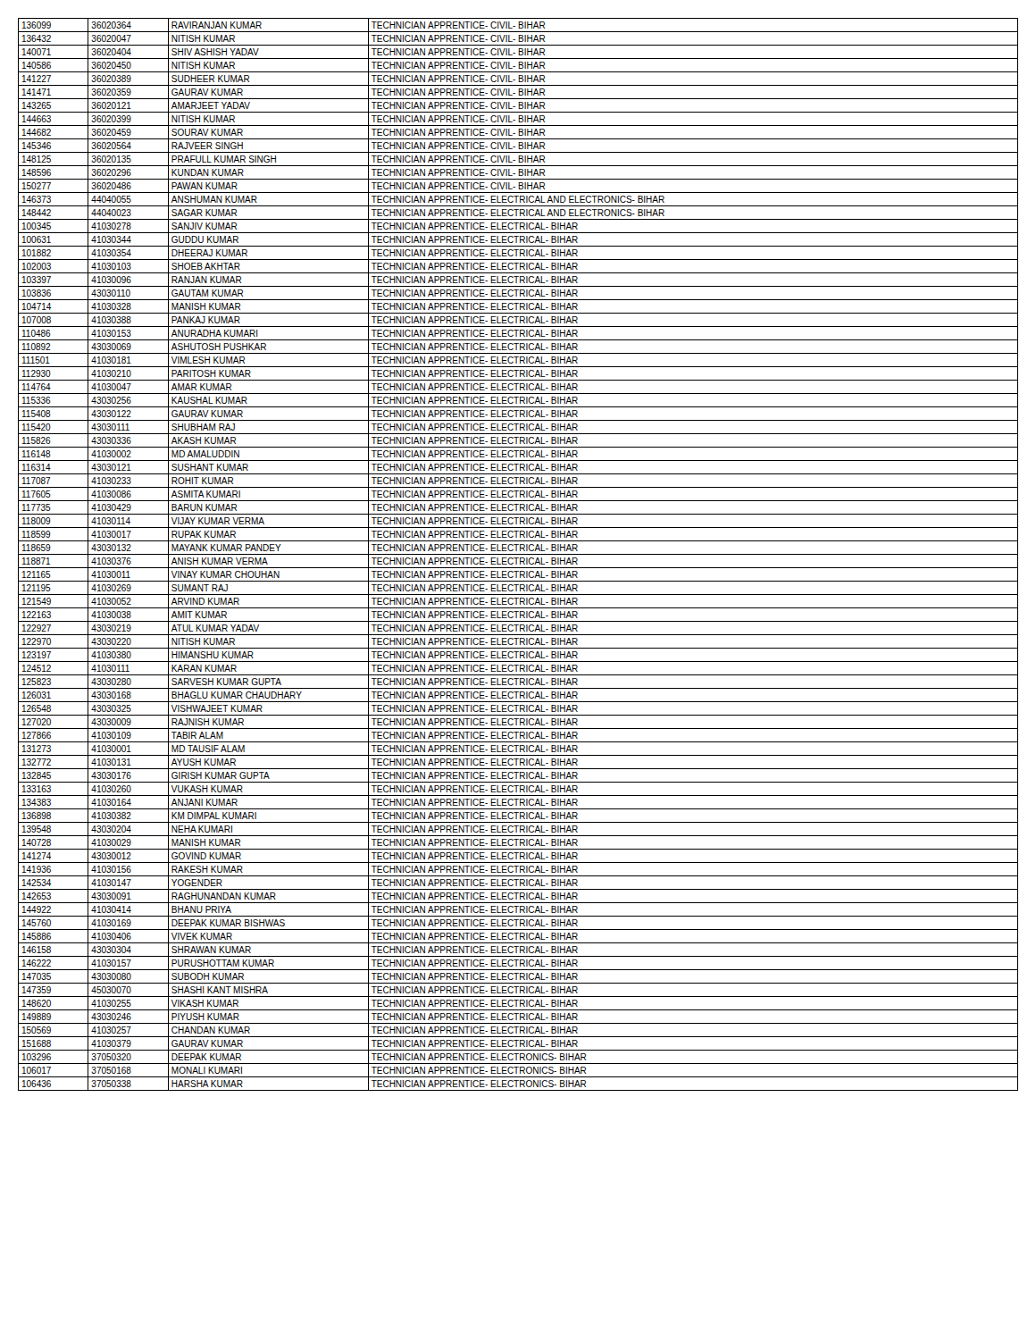| 136099 | 36020364 | RAVIRANJAN KUMAR | TECHNICIAN APPRENTICE- CIVIL- BIHAR |
| 136432 | 36020047 | NITISH KUMAR | TECHNICIAN APPRENTICE- CIVIL- BIHAR |
| 140071 | 36020404 | SHIV ASHISH YADAV | TECHNICIAN APPRENTICE- CIVIL- BIHAR |
| 140586 | 36020450 | NITISH KUMAR | TECHNICIAN APPRENTICE- CIVIL- BIHAR |
| 141227 | 36020389 | SUDHEER KUMAR | TECHNICIAN APPRENTICE- CIVIL- BIHAR |
| 141471 | 36020359 | GAURAV KUMAR | TECHNICIAN APPRENTICE- CIVIL- BIHAR |
| 143265 | 36020121 | AMARJEET YADAV | TECHNICIAN APPRENTICE- CIVIL- BIHAR |
| 144663 | 36020399 | NITISH KUMAR | TECHNICIAN APPRENTICE- CIVIL- BIHAR |
| 144682 | 36020459 | SOURAV KUMAR | TECHNICIAN APPRENTICE- CIVIL- BIHAR |
| 145346 | 36020564 | RAJVEER SINGH | TECHNICIAN APPRENTICE- CIVIL- BIHAR |
| 148125 | 36020135 | PRAFULL KUMAR SINGH | TECHNICIAN APPRENTICE- CIVIL- BIHAR |
| 148596 | 36020296 | KUNDAN KUMAR | TECHNICIAN APPRENTICE- CIVIL- BIHAR |
| 150277 | 36020486 | PAWAN KUMAR | TECHNICIAN APPRENTICE- CIVIL- BIHAR |
| 146373 | 44040055 | ANSHUMAN KUMAR | TECHNICIAN APPRENTICE- ELECTRICAL AND ELECTRONICS- BIHAR |
| 148442 | 44040023 | SAGAR KUMAR | TECHNICIAN APPRENTICE- ELECTRICAL AND ELECTRONICS- BIHAR |
| 100345 | 41030278 | SANJIV KUMAR | TECHNICIAN APPRENTICE- ELECTRICAL- BIHAR |
| 100631 | 41030344 | GUDDU KUMAR | TECHNICIAN APPRENTICE- ELECTRICAL- BIHAR |
| 101882 | 41030354 | DHEERAJ KUMAR | TECHNICIAN APPRENTICE- ELECTRICAL- BIHAR |
| 102003 | 41030103 | SHOEB AKHTAR | TECHNICIAN APPRENTICE- ELECTRICAL- BIHAR |
| 103397 | 41030096 | RANJAN KUMAR | TECHNICIAN APPRENTICE- ELECTRICAL- BIHAR |
| 103836 | 43030110 | GAUTAM KUMAR | TECHNICIAN APPRENTICE- ELECTRICAL- BIHAR |
| 104714 | 41030328 | MANISH KUMAR | TECHNICIAN APPRENTICE- ELECTRICAL- BIHAR |
| 107008 | 41030388 | PANKAJ KUMAR | TECHNICIAN APPRENTICE- ELECTRICAL- BIHAR |
| 110486 | 41030153 | ANURADHA KUMARI | TECHNICIAN APPRENTICE- ELECTRICAL- BIHAR |
| 110892 | 43030069 | ASHUTOSH PUSHKAR | TECHNICIAN APPRENTICE- ELECTRICAL- BIHAR |
| 111501 | 41030181 | VIMLESH KUMAR | TECHNICIAN APPRENTICE- ELECTRICAL- BIHAR |
| 112930 | 41030210 | PARITOSH KUMAR | TECHNICIAN APPRENTICE- ELECTRICAL- BIHAR |
| 114764 | 41030047 | AMAR KUMAR | TECHNICIAN APPRENTICE- ELECTRICAL- BIHAR |
| 115336 | 43030256 | KAUSHAL KUMAR | TECHNICIAN APPRENTICE- ELECTRICAL- BIHAR |
| 115408 | 43030122 | GAURAV KUMAR | TECHNICIAN APPRENTICE- ELECTRICAL- BIHAR |
| 115420 | 43030111 | SHUBHAM RAJ | TECHNICIAN APPRENTICE- ELECTRICAL- BIHAR |
| 115826 | 43030336 | AKASH KUMAR | TECHNICIAN APPRENTICE- ELECTRICAL- BIHAR |
| 116148 | 41030002 | MD AMALUDDIN | TECHNICIAN APPRENTICE- ELECTRICAL- BIHAR |
| 116314 | 43030121 | SUSHANT KUMAR | TECHNICIAN APPRENTICE- ELECTRICAL- BIHAR |
| 117087 | 41030233 | ROHIT KUMAR | TECHNICIAN APPRENTICE- ELECTRICAL- BIHAR |
| 117605 | 41030086 | ASMITA KUMARI | TECHNICIAN APPRENTICE- ELECTRICAL- BIHAR |
| 117735 | 41030429 | BARUN KUMAR | TECHNICIAN APPRENTICE- ELECTRICAL- BIHAR |
| 118009 | 41030114 | VIJAY KUMAR VERMA | TECHNICIAN APPRENTICE- ELECTRICAL- BIHAR |
| 118599 | 41030017 | RUPAK KUMAR | TECHNICIAN APPRENTICE- ELECTRICAL- BIHAR |
| 118659 | 43030132 | MAYANK KUMAR PANDEY | TECHNICIAN APPRENTICE- ELECTRICAL- BIHAR |
| 118871 | 41030376 | ANISH KUMAR VERMA | TECHNICIAN APPRENTICE- ELECTRICAL- BIHAR |
| 121165 | 41030011 | VINAY KUMAR CHOUHAN | TECHNICIAN APPRENTICE- ELECTRICAL- BIHAR |
| 121195 | 41030269 | SUMANT RAJ | TECHNICIAN APPRENTICE- ELECTRICAL- BIHAR |
| 121549 | 41030052 | ARVIND KUMAR | TECHNICIAN APPRENTICE- ELECTRICAL- BIHAR |
| 122163 | 41030038 | AMIT KUMAR | TECHNICIAN APPRENTICE- ELECTRICAL- BIHAR |
| 122927 | 43030219 | ATUL KUMAR YADAV | TECHNICIAN APPRENTICE- ELECTRICAL- BIHAR |
| 122970 | 43030220 | NITISH KUMAR | TECHNICIAN APPRENTICE- ELECTRICAL- BIHAR |
| 123197 | 41030380 | HIMANSHU KUMAR | TECHNICIAN APPRENTICE- ELECTRICAL- BIHAR |
| 124512 | 41030111 | KARAN KUMAR | TECHNICIAN APPRENTICE- ELECTRICAL- BIHAR |
| 125823 | 43030280 | SARVESH KUMAR GUPTA | TECHNICIAN APPRENTICE- ELECTRICAL- BIHAR |
| 126031 | 43030168 | BHAGLU KUMAR CHAUDHARY | TECHNICIAN APPRENTICE- ELECTRICAL- BIHAR |
| 126548 | 43030325 | VISHWAJEET KUMAR | TECHNICIAN APPRENTICE- ELECTRICAL- BIHAR |
| 127020 | 43030009 | RAJNISH KUMAR | TECHNICIAN APPRENTICE- ELECTRICAL- BIHAR |
| 127866 | 41030109 | TABIR ALAM | TECHNICIAN APPRENTICE- ELECTRICAL- BIHAR |
| 131273 | 41030001 | MD TAUSIF ALAM | TECHNICIAN APPRENTICE- ELECTRICAL- BIHAR |
| 132772 | 41030131 | AYUSH KUMAR | TECHNICIAN APPRENTICE- ELECTRICAL- BIHAR |
| 132845 | 43030176 | GIRISH KUMAR GUPTA | TECHNICIAN APPRENTICE- ELECTRICAL- BIHAR |
| 133163 | 41030260 | VUKASH KUMAR | TECHNICIAN APPRENTICE- ELECTRICAL- BIHAR |
| 134383 | 41030164 | ANJANI KUMAR | TECHNICIAN APPRENTICE- ELECTRICAL- BIHAR |
| 136898 | 41030382 | KM DIMPAL KUMARI | TECHNICIAN APPRENTICE- ELECTRICAL- BIHAR |
| 139548 | 43030204 | NEHA KUMARI | TECHNICIAN APPRENTICE- ELECTRICAL- BIHAR |
| 140728 | 41030029 | MANISH KUMAR | TECHNICIAN APPRENTICE- ELECTRICAL- BIHAR |
| 141274 | 43030012 | GOVIND KUMAR | TECHNICIAN APPRENTICE- ELECTRICAL- BIHAR |
| 141936 | 41030156 | RAKESH KUMAR | TECHNICIAN APPRENTICE- ELECTRICAL- BIHAR |
| 142534 | 41030147 | YOGENDER | TECHNICIAN APPRENTICE- ELECTRICAL- BIHAR |
| 142653 | 43030091 | RAGHUNANDAN KUMAR | TECHNICIAN APPRENTICE- ELECTRICAL- BIHAR |
| 144922 | 41030414 | BHANU PRIYA | TECHNICIAN APPRENTICE- ELECTRICAL- BIHAR |
| 145760 | 41030169 | DEEPAK KUMAR BISHWAS | TECHNICIAN APPRENTICE- ELECTRICAL- BIHAR |
| 145886 | 41030406 | VIVEK KUMAR | TECHNICIAN APPRENTICE- ELECTRICAL- BIHAR |
| 146158 | 43030304 | SHRAWAN KUMAR | TECHNICIAN APPRENTICE- ELECTRICAL- BIHAR |
| 146222 | 41030157 | PURUSHOTTAM KUMAR | TECHNICIAN APPRENTICE- ELECTRICAL- BIHAR |
| 147035 | 43030080 | SUBODH KUMAR | TECHNICIAN APPRENTICE- ELECTRICAL- BIHAR |
| 147359 | 45030070 | SHASHI KANT MISHRA | TECHNICIAN APPRENTICE- ELECTRICAL- BIHAR |
| 148620 | 41030255 | VIKASH KUMAR | TECHNICIAN APPRENTICE- ELECTRICAL- BIHAR |
| 149889 | 43030246 | PIYUSH KUMAR | TECHNICIAN APPRENTICE- ELECTRICAL- BIHAR |
| 150569 | 41030257 | CHANDAN KUMAR | TECHNICIAN APPRENTICE- ELECTRICAL- BIHAR |
| 151688 | 41030379 | GAURAV KUMAR | TECHNICIAN APPRENTICE- ELECTRICAL- BIHAR |
| 103296 | 37050320 | DEEPAK KUMAR | TECHNICIAN APPRENTICE- ELECTRONICS- BIHAR |
| 106017 | 37050168 | MONALI KUMARI | TECHNICIAN APPRENTICE- ELECTRONICS- BIHAR |
| 106436 | 37050338 | HARSHA KUMAR | TECHNICIAN APPRENTICE- ELECTRONICS- BIHAR |